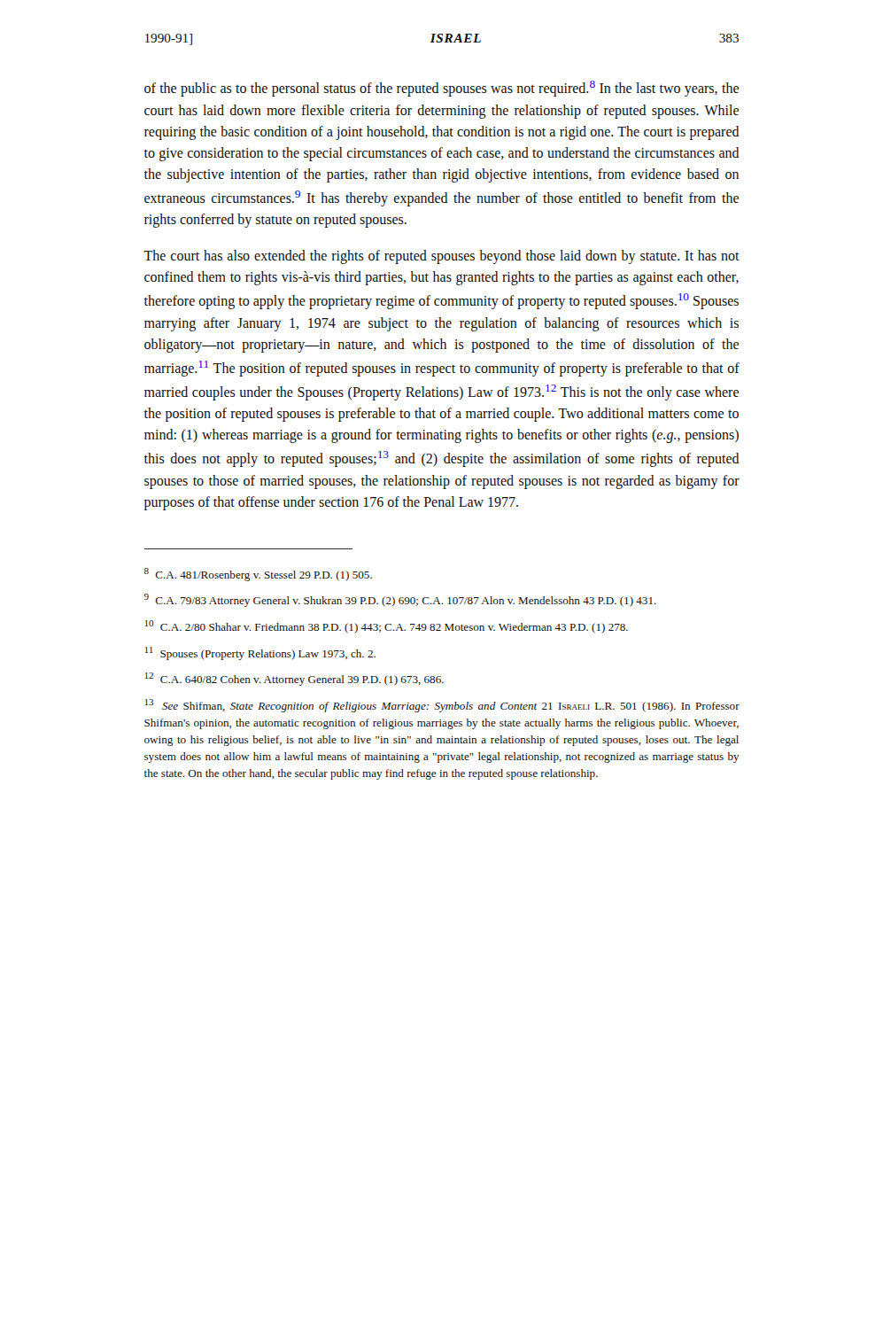1990-91] ISRAEL 383
of the public as to the personal status of the reputed spouses was not required.8 In the last two years, the court has laid down more flexible criteria for determining the relationship of reputed spouses. While requiring the basic condition of a joint household, that condition is not a rigid one. The court is prepared to give consideration to the special circumstances of each case, and to understand the circumstances and the subjective intention of the parties, rather than rigid objective intentions, from evidence based on extraneous circumstances.9 It has thereby expanded the number of those entitled to benefit from the rights conferred by statute on reputed spouses.
The court has also extended the rights of reputed spouses beyond those laid down by statute. It has not confined them to rights vis-à-vis third parties, but has granted rights to the parties as against each other, therefore opting to apply the proprietary regime of community of property to reputed spouses.10 Spouses marrying after January 1, 1974 are subject to the regulation of balancing of resources which is obligatory—not proprietary—in nature, and which is postponed to the time of dissolution of the marriage.11 The position of reputed spouses in respect to community of property is preferable to that of married couples under the Spouses (Property Relations) Law of 1973.12 This is not the only case where the position of reputed spouses is preferable to that of a married couple. Two additional matters come to mind: (1) whereas marriage is a ground for terminating rights to benefits or other rights (e.g., pensions) this does not apply to reputed spouses;13 and (2) despite the assimilation of some rights of reputed spouses to those of married spouses, the relationship of reputed spouses is not regarded as bigamy for purposes of that offense under section 176 of the Penal Law 1977.
8 C.A. 481/Rosenberg v. Stessel 29 P.D. (1) 505.
9 C.A. 79/83 Attorney General v. Shukran 39 P.D. (2) 690; C.A. 107/87 Alon v. Mendelssohn 43 P.D. (1) 431.
10 C.A. 2/80 Shahar v. Friedmann 38 P.D. (1) 443; C.A. 749 82 Moteson v. Wiederman 43 P.D. (1) 278.
11 Spouses (Property Relations) Law 1973, ch. 2.
12 C.A. 640/82 Cohen v. Attorney General 39 P.D. (1) 673, 686.
13 See Shifman, State Recognition of Religious Marriage: Symbols and Content 21 Israeli L.R. 501 (1986). In Professor Shifman's opinion, the automatic recognition of religious marriages by the state actually harms the religious public. Whoever, owing to his religious belief, is not able to live "in sin" and maintain a relationship of reputed spouses, loses out. The legal system does not allow him a lawful means of maintaining a "private" legal relationship, not recognized as marriage status by the state. On the other hand, the secular public may find refuge in the reputed spouse relationship.